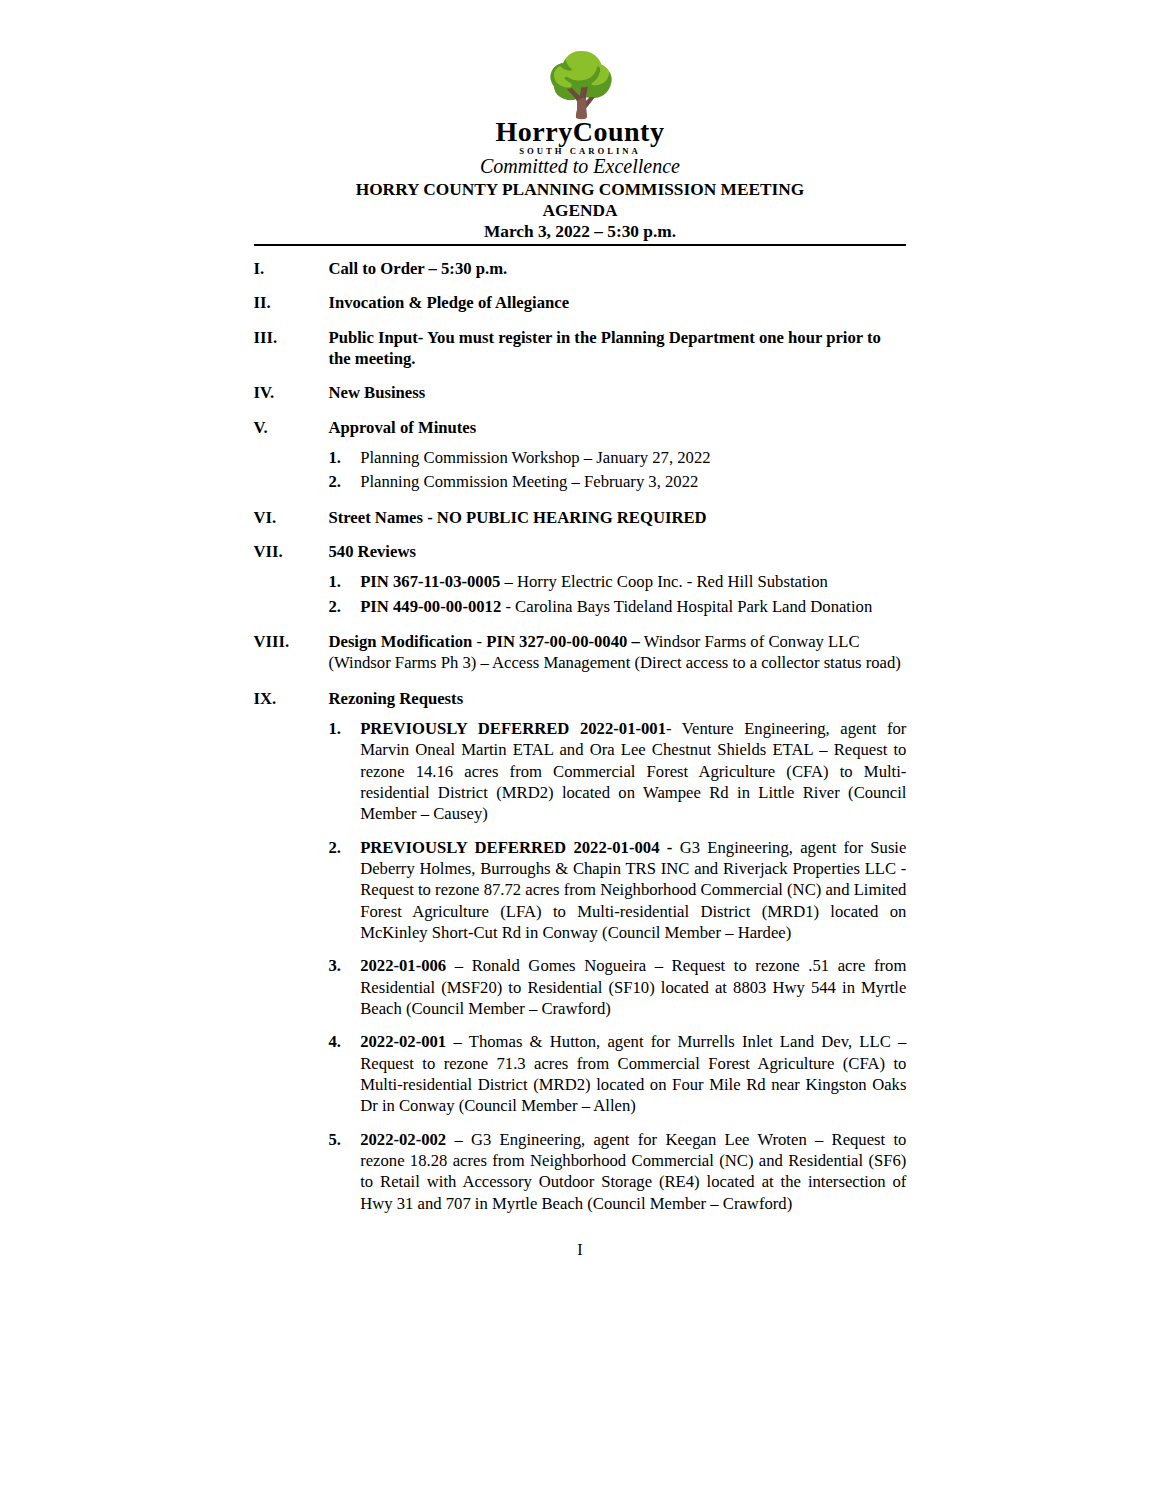🌳
HorryCounty
SOUTH CAROLINA
Committed to Excellence
HORRY COUNTY PLANNING COMMISSION MEETING
AGENDA
March 3, 2022 – 5:30 p.m.
I. Call to Order – 5:30 p.m.
II. Invocation & Pledge of Allegiance
III. Public Input- You must register in the Planning Department one hour prior to the meeting.
IV. New Business
V. Approval of Minutes
1. Planning Commission Workshop – January 27, 2022
2. Planning Commission Meeting – February 3, 2022
VI. Street Names - NO PUBLIC HEARING REQUIRED
VII. 540 Reviews
1. PIN 367-11-03-0005 – Horry Electric Coop Inc. - Red Hill Substation
2. PIN 449-00-00-0012 - Carolina Bays Tideland Hospital Park Land Donation
VIII. Design Modification - PIN 327-00-00-0040 – Windsor Farms of Conway LLC (Windsor Farms Ph 3) – Access Management (Direct access to a collector status road)
IX. Rezoning Requests
1. PREVIOUSLY DEFERRED 2022-01-001- Venture Engineering, agent for Marvin Oneal Martin ETAL and Ora Lee Chestnut Shields ETAL – Request to rezone 14.16 acres from Commercial Forest Agriculture (CFA) to Multi-residential District (MRD2) located on Wampee Rd in Little River (Council Member – Causey)
2. PREVIOUSLY DEFERRED 2022-01-004 - G3 Engineering, agent for Susie Deberry Holmes, Burroughs & Chapin TRS INC and Riverjack Properties LLC - Request to rezone 87.72 acres from Neighborhood Commercial (NC) and Limited Forest Agriculture (LFA) to Multi-residential District (MRD1) located on McKinley Short-Cut Rd in Conway (Council Member – Hardee)
3. 2022-01-006 – Ronald Gomes Nogueira – Request to rezone .51 acre from Residential (MSF20) to Residential (SF10) located at 8803 Hwy 544 in Myrtle Beach (Council Member – Crawford)
4. 2022-02-001 – Thomas & Hutton, agent for Murrells Inlet Land Dev, LLC – Request to rezone 71.3 acres from Commercial Forest Agriculture (CFA) to Multi-residential District (MRD2) located on Four Mile Rd near Kingston Oaks Dr in Conway (Council Member – Allen)
5. 2022-02-002 – G3 Engineering, agent for Keegan Lee Wroten – Request to rezone 18.28 acres from Neighborhood Commercial (NC) and Residential (SF6) to Retail with Accessory Outdoor Storage (RE4) located at the intersection of Hwy 31 and 707 in Myrtle Beach (Council Member – Crawford)
I